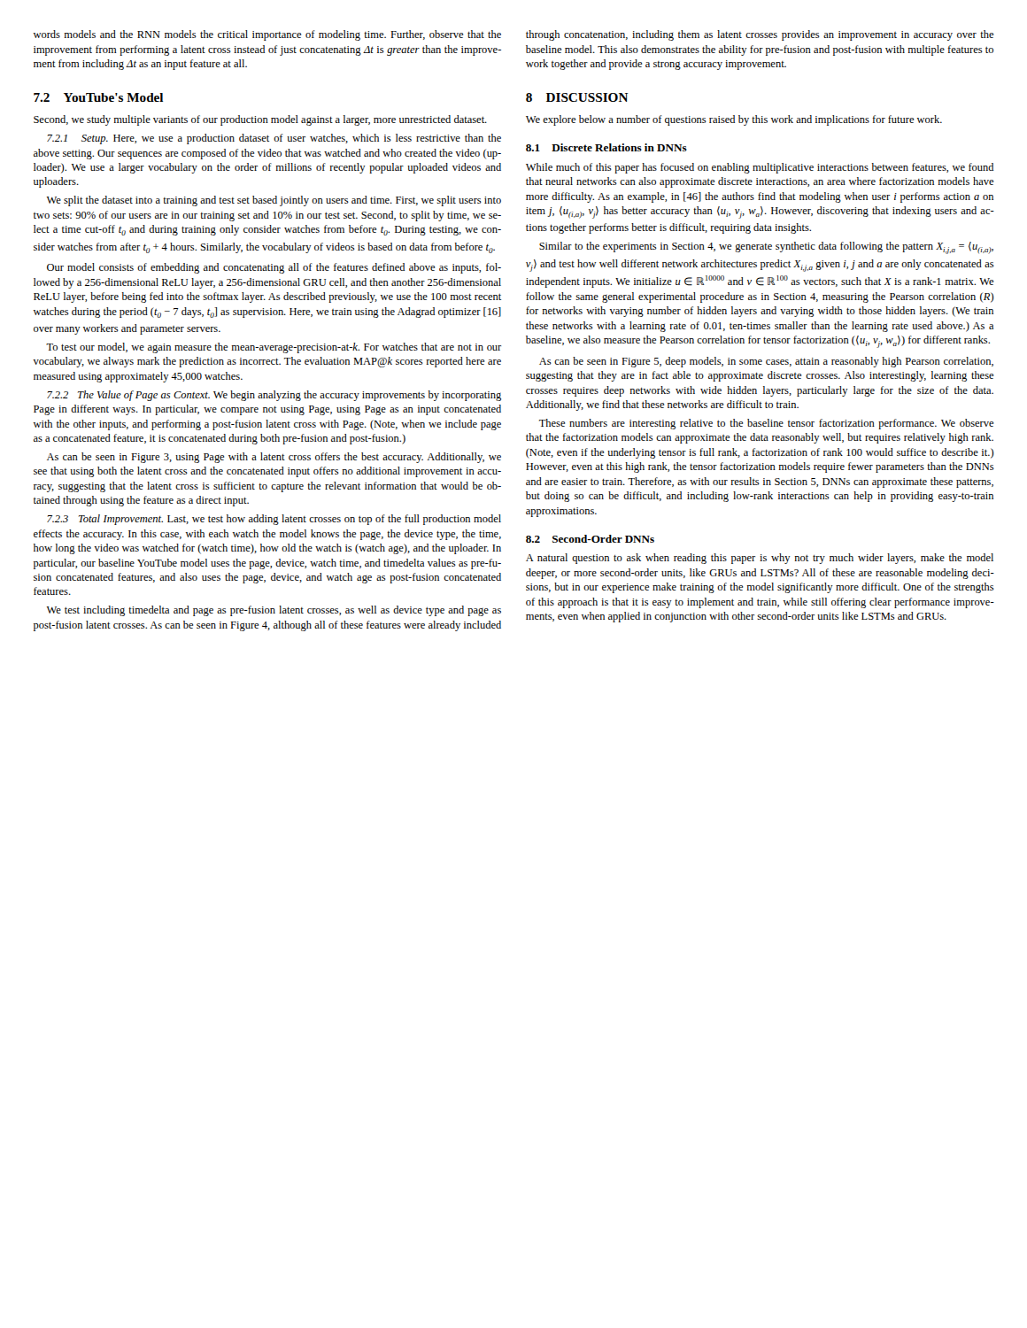words models and the RNN models the critical importance of modeling time. Further, observe that the improvement from performing a latent cross instead of just concatenating Δt is greater than the improvement from including Δt as an input feature at all.
7.2 YouTube's Model
Second, we study multiple variants of our production model against a larger, more unrestricted dataset.
7.2.1 Setup. Here, we use a production dataset of user watches, which is less restrictive than the above setting. Our sequences are composed of the video that was watched and who created the video (uploader). We use a larger vocabulary on the order of millions of recently popular uploaded videos and uploaders.
We split the dataset into a training and test set based jointly on users and time. First, we split users into two sets: 90% of our users are in our training set and 10% in our test set. Second, to split by time, we select a time cut-off t0 and during training only consider watches from before t0. During testing, we consider watches from after t0 + 4 hours. Similarly, the vocabulary of videos is based on data from before t0.
Our model consists of embedding and concatenating all of the features defined above as inputs, followed by a 256-dimensional ReLU layer, a 256-dimensional GRU cell, and then another 256-dimensional ReLU layer, before being fed into the softmax layer. As described previously, we use the 100 most recent watches during the period (t0 − 7 days, t0] as supervision. Here, we train using the Adagrad optimizer [16] over many workers and parameter servers.
To test our model, we again measure the mean-average-precision-at-k. For watches that are not in our vocabulary, we always mark the prediction as incorrect. The evaluation MAP@k scores reported here are measured using approximately 45,000 watches.
7.2.2 The Value of Page as Context. We begin analyzing the accuracy improvements by incorporating Page in different ways. In particular, we compare not using Page, using Page as an input concatenated with the other inputs, and performing a post-fusion latent cross with Page. (Note, when we include page as a concatenated feature, it is concatenated during both pre-fusion and post-fusion.)
As can be seen in Figure 3, using Page with a latent cross offers the best accuracy. Additionally, we see that using both the latent cross and the concatenated input offers no additional improvement in accuracy, suggesting that the latent cross is sufficient to capture the relevant information that would be obtained through using the feature as a direct input.
7.2.3 Total Improvement. Last, we test how adding latent crosses on top of the full production model effects the accuracy. In this case, with each watch the model knows the page, the device type, the time, how long the video was watched for (watch time), how old the watch is (watch age), and the uploader. In particular, our baseline YouTube model uses the page, device, watch time, and timedelta values as pre-fusion concatenated features, and also uses the page, device, and watch age as post-fusion concatenated features.
We test including timedelta and page as pre-fusion latent crosses, as well as device type and page as post-fusion latent crosses. As can be seen in Figure 4, although all of these features were already included through concatenation, including them as latent crosses provides an improvement in accuracy over the baseline model. This also demonstrates the ability for pre-fusion and post-fusion with multiple features to work together and provide a strong accuracy improvement.
8 DISCUSSION
We explore below a number of questions raised by this work and implications for future work.
8.1 Discrete Relations in DNNs
While much of this paper has focused on enabling multiplicative interactions between features, we found that neural networks can also approximate discrete interactions, an area where factorization models have more difficulty. As an example, in [46] the authors find that modeling when user i performs action a on item j, ⟨u(i,a), vj⟩ has better accuracy than ⟨ui, vj, wa⟩. However, discovering that indexing users and actions together performs better is difficult, requiring data insights.
Similar to the experiments in Section 4, we generate synthetic data following the pattern Xi,j,a = ⟨u(i,a), vj⟩ and test how well different network architectures predict Xi,j,a given i, j and a are only concatenated as independent inputs. We initialize u ∈ ℝ10000 and v ∈ ℝ100 as vectors, such that X is a rank-1 matrix. We follow the same general experimental procedure as in Section 4, measuring the Pearson correlation (R) for networks with varying number of hidden layers and varying width to those hidden layers. (We train these networks with a learning rate of 0.01, ten-times smaller than the learning rate used above.) As a baseline, we also measure the Pearson correlation for tensor factorization (⟨ui, vj, wa⟩) for different ranks.
As can be seen in Figure 5, deep models, in some cases, attain a reasonably high Pearson correlation, suggesting that they are in fact able to approximate discrete crosses. Also interestingly, learning these crosses requires deep networks with wide hidden layers, particularly large for the size of the data. Additionally, we find that these networks are difficult to train.
These numbers are interesting relative to the baseline tensor factorization performance. We observe that the factorization models can approximate the data reasonably well, but requires relatively high rank. (Note, even if the underlying tensor is full rank, a factorization of rank 100 would suffice to describe it.) However, even at this high rank, the tensor factorization models require fewer parameters than the DNNs and are easier to train. Therefore, as with our results in Section 5, DNNs can approximate these patterns, but doing so can be difficult, and including low-rank interactions can help in providing easy-to-train approximations.
8.2 Second-Order DNNs
A natural question to ask when reading this paper is why not try much wider layers, make the model deeper, or more second-order units, like GRUs and LSTMs? All of these are reasonable modeling decisions, but in our experience make training of the model significantly more difficult. One of the strengths of this approach is that it is easy to implement and train, while still offering clear performance improvements, even when applied in conjunction with other second-order units like LSTMs and GRUs.